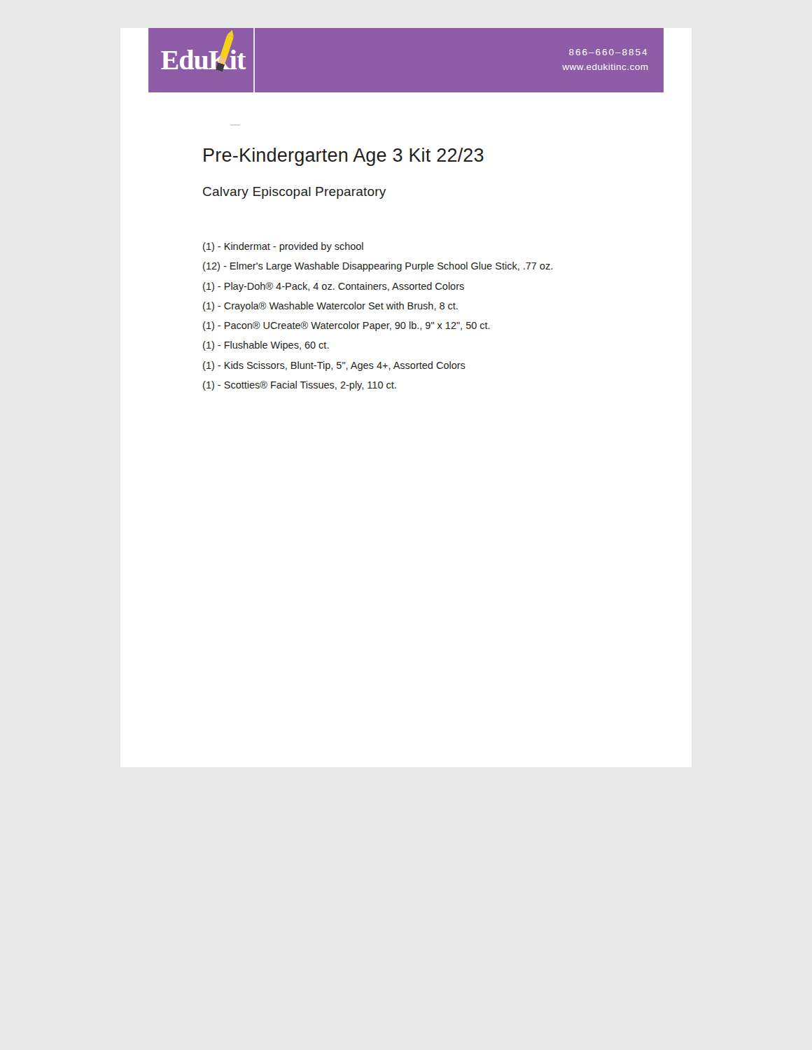EduKit
866–660–8854
www.edukitinc.com
Pre-Kindergarten Age 3 Kit 22/23
Calvary Episcopal Preparatory
(1) - Kindermat - provided by school
(12) - Elmer's Large Washable Disappearing Purple School Glue Stick, .77 oz.
(1) - Play-Doh® 4-Pack, 4 oz. Containers, Assorted Colors
(1) - Crayola® Washable Watercolor Set with Brush, 8 ct.
(1) - Pacon® UCreate® Watercolor Paper, 90 lb., 9" x 12", 50 ct.
(1) - Flushable Wipes, 60 ct.
(1) - Kids Scissors, Blunt-Tip, 5", Ages 4+, Assorted Colors
(1) - Scotties® Facial Tissues, 2-ply, 110 ct.